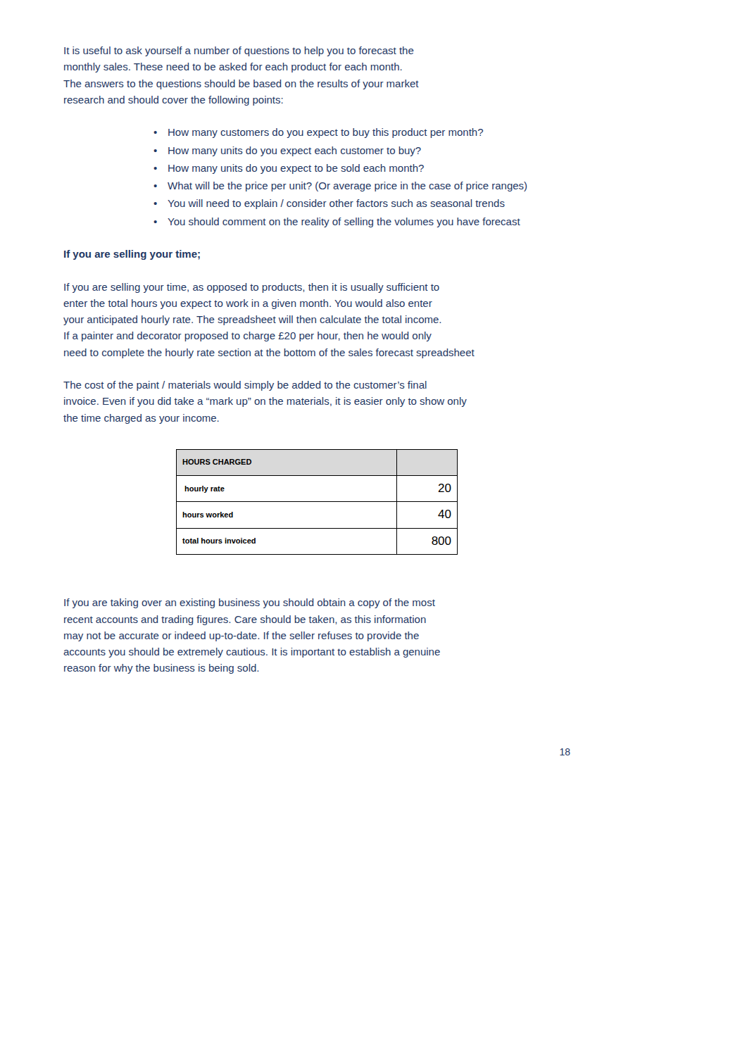It is useful to ask yourself a number of questions to help you to forecast the
monthly sales. These need to be asked for each product for each month.
The answers to the questions should be based on the results of your market
research and should cover the following points:
How many customers do you expect to buy this product per month?
How many units do you expect each customer to buy?
How many units do you expect to be sold each month?
What will be the price per unit? (Or average price in the case of price ranges)
You will need to explain / consider other factors such as seasonal trends
You should comment on the reality of selling the volumes you have forecast
If you are selling your time;
If you are selling your time, as opposed to products, then it is usually sufficient to
enter the total hours you expect to work in a given month. You would also enter
your anticipated hourly rate. The spreadsheet will then calculate the total income.
If a painter and decorator proposed to charge £20 per hour, then he would only
need to complete the hourly rate section at the bottom of the sales forecast spreadsheet
The cost of the paint / materials would simply be added to the customer’s final
invoice. Even if you did take a “mark up” on the materials, it is easier only to show only
the time charged as your income.
| HOURS CHARGED | |
| hourly rate | 20 |
| hours worked | 40 |
| total hours invoiced | 800 |
If you are taking over an existing business you should obtain a copy of the most
recent accounts and trading figures. Care should be taken, as this information
may not be accurate or indeed up-to-date. If the seller refuses to provide the
accounts you should be extremely cautious. It is important to establish a genuine
reason for why the business is being sold.
18